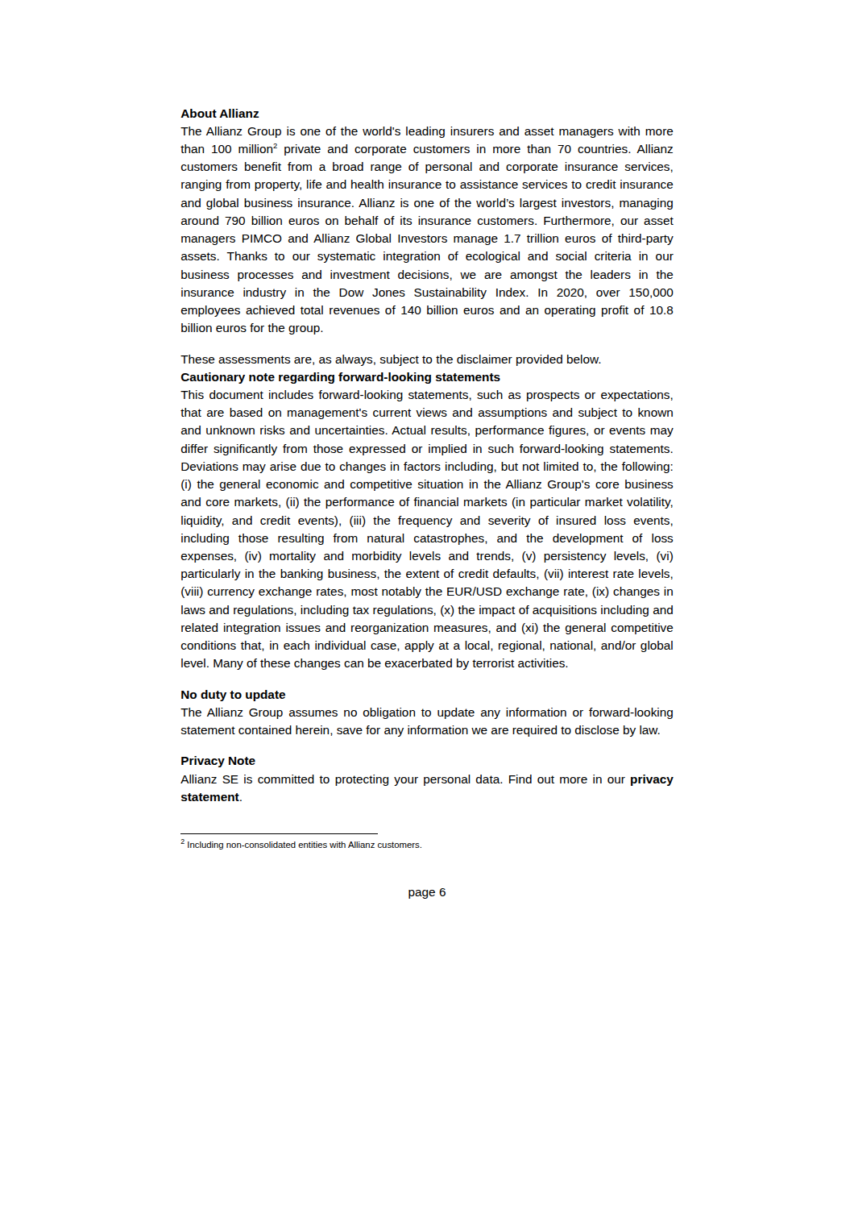About Allianz
The Allianz Group is one of the world's leading insurers and asset managers with more than 100 million2 private and corporate customers in more than 70 countries. Allianz customers benefit from a broad range of personal and corporate insurance services, ranging from property, life and health insurance to assistance services to credit insurance and global business insurance. Allianz is one of the world’s largest investors, managing around 790 billion euros on behalf of its insurance customers. Furthermore, our asset managers PIMCO and Allianz Global Investors manage 1.7 trillion euros of third-party assets. Thanks to our systematic integration of ecological and social criteria in our business processes and investment decisions, we are amongst the leaders in the insurance industry in the Dow Jones Sustainability Index. In 2020, over 150,000 employees achieved total revenues of 140 billion euros and an operating profit of 10.8 billion euros for the group.
These assessments are, as always, subject to the disclaimer provided below.
Cautionary note regarding forward-looking statements
This document includes forward-looking statements, such as prospects or expectations, that are based on management's current views and assumptions and subject to known and unknown risks and uncertainties. Actual results, performance figures, or events may differ significantly from those expressed or implied in such forward-looking statements. Deviations may arise due to changes in factors including, but not limited to, the following: (i) the general economic and competitive situation in the Allianz Group's core business and core markets, (ii) the performance of financial markets (in particular market volatility, liquidity, and credit events), (iii) the frequency and severity of insured loss events, including those resulting from natural catastrophes, and the development of loss expenses, (iv) mortality and morbidity levels and trends, (v) persistency levels, (vi) particularly in the banking business, the extent of credit defaults, (vii) interest rate levels, (viii) currency exchange rates, most notably the EUR/USD exchange rate, (ix) changes in laws and regulations, including tax regulations, (x) the impact of acquisitions including and related integration issues and reorganization measures, and (xi) the general competitive conditions that, in each individual case, apply at a local, regional, national, and/or global level. Many of these changes can be exacerbated by terrorist activities.
No duty to update
The Allianz Group assumes no obligation to update any information or forward-looking statement contained herein, save for any information we are required to disclose by law.
Privacy Note
Allianz SE is committed to protecting your personal data. Find out more in our privacy statement.
2 Including non-consolidated entities with Allianz customers.
page 6